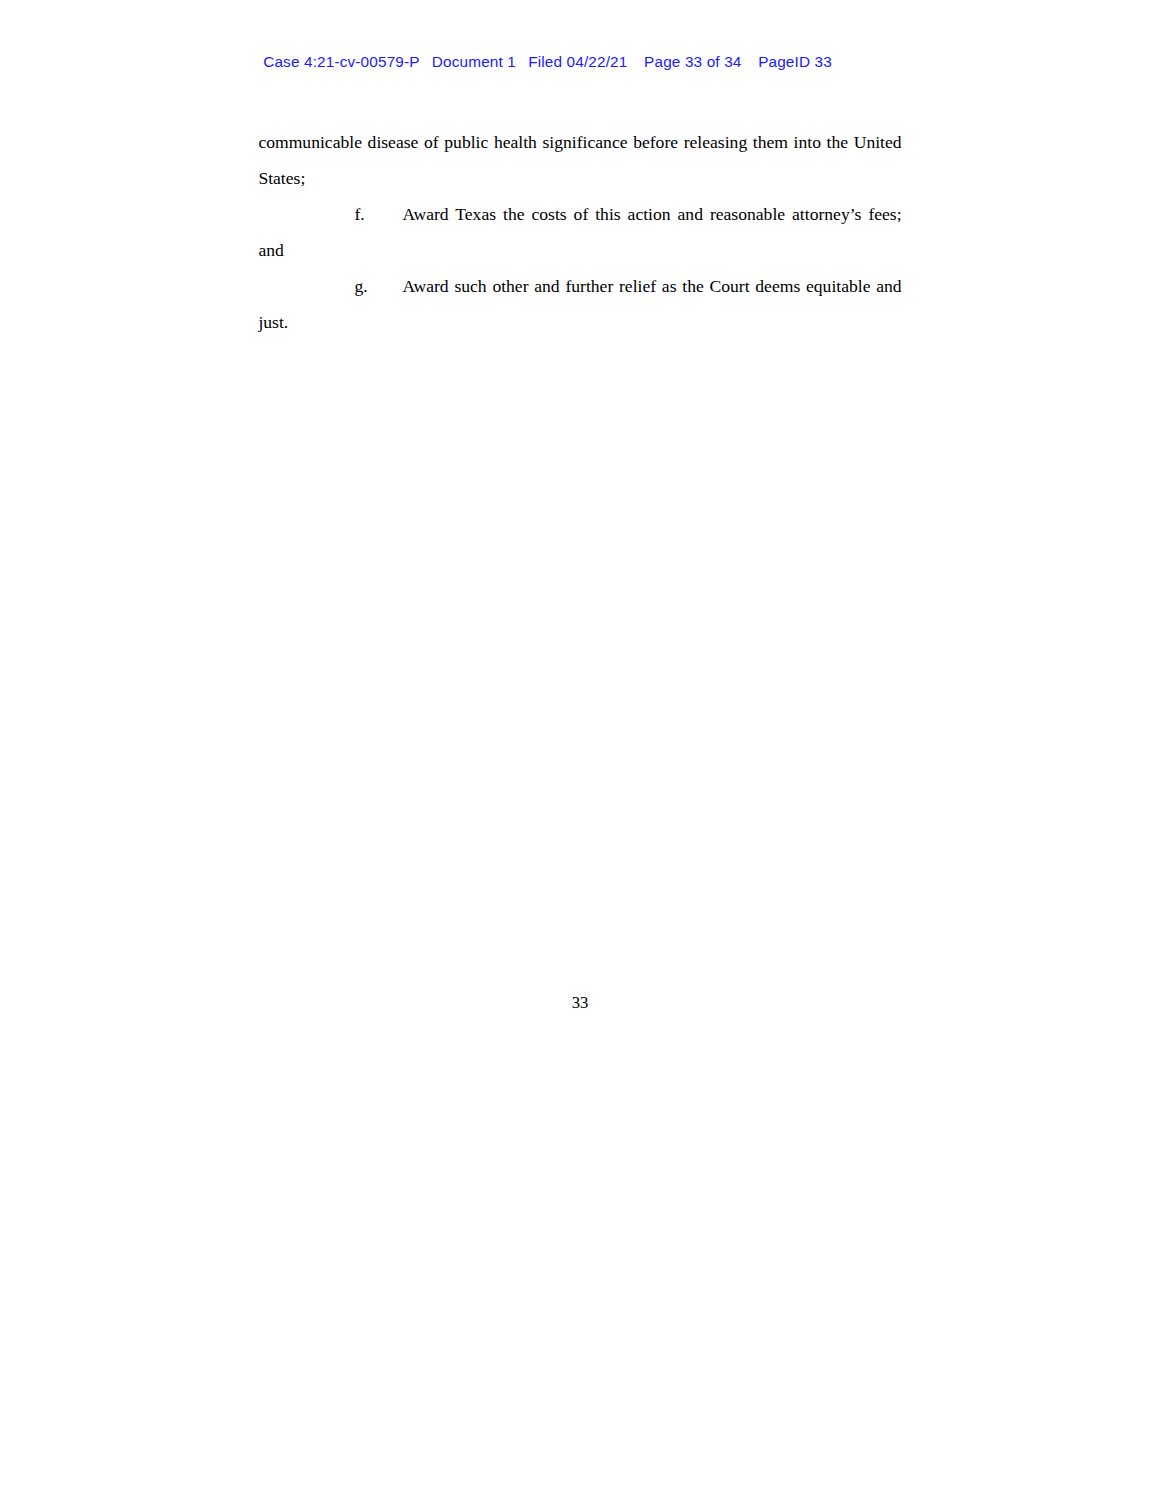Case 4:21-cv-00579-P Document 1 Filed 04/22/21 Page 33 of 34 PageID 33
communicable disease of public health significance before releasing them into the United States;
f. Award Texas the costs of this action and reasonable attorney’s fees; and
g. Award such other and further relief as the Court deems equitable and just.
33